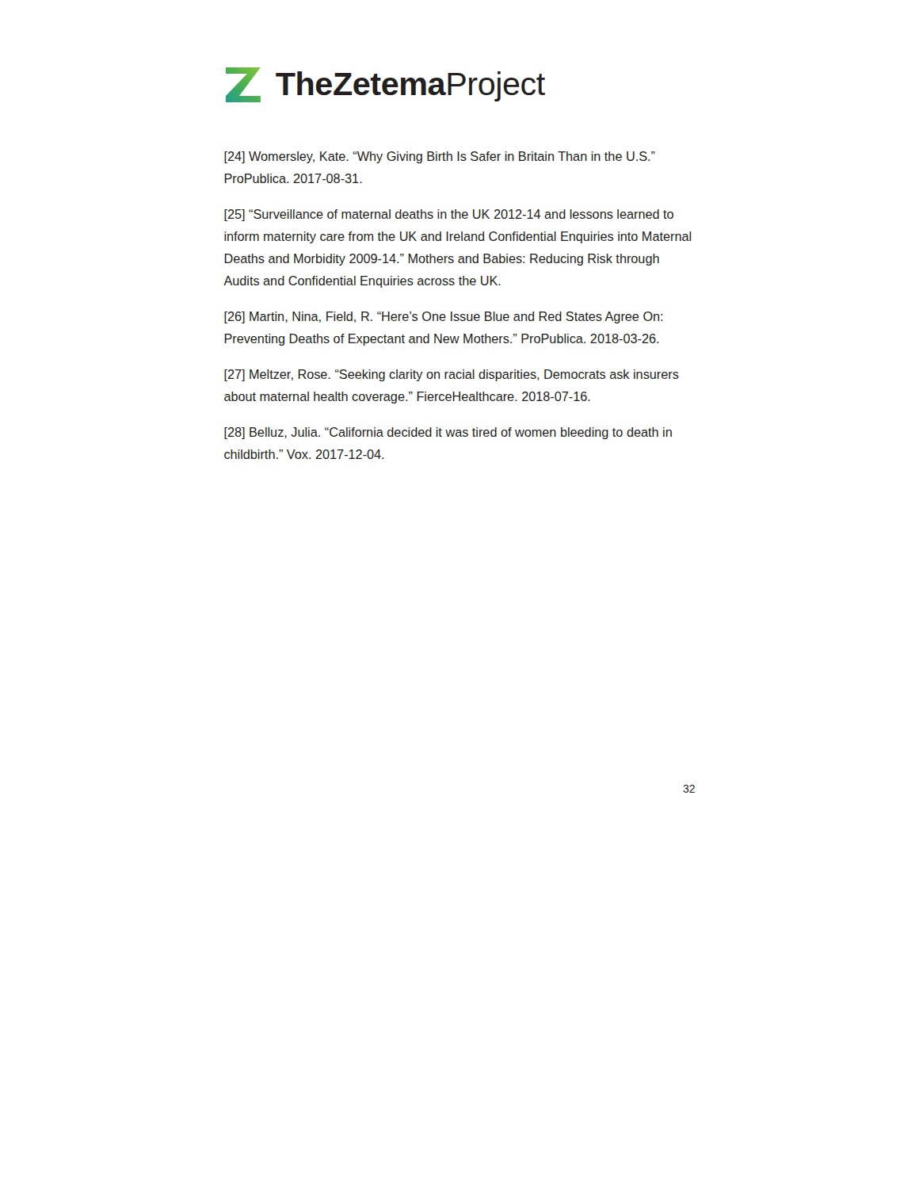The Zetema Project
[24] Womersley, Kate. “Why Giving Birth Is Safer in Britain Than in the U.S.” ProPublica. 2017-08-31.
[25] “Surveillance of maternal deaths in the UK 2012-14 and lessons learned to inform maternity care from the UK and Ireland Confidential Enquiries into Maternal Deaths and Morbidity 2009-14.” Mothers and Babies: Reducing Risk through Audits and Confidential Enquiries across the UK.
[26] Martin, Nina, Field, R. “Here’s One Issue Blue and Red States Agree On: Preventing Deaths of Expectant and New Mothers.” ProPublica. 2018-03-26.
[27] Meltzer, Rose. “Seeking clarity on racial disparities, Democrats ask insurers about maternal health coverage.” FierceHealthcare. 2018-07-16.
[28] Belluz, Julia. “California decided it was tired of women bleeding to death in childbirth.” Vox. 2017-12-04.
32